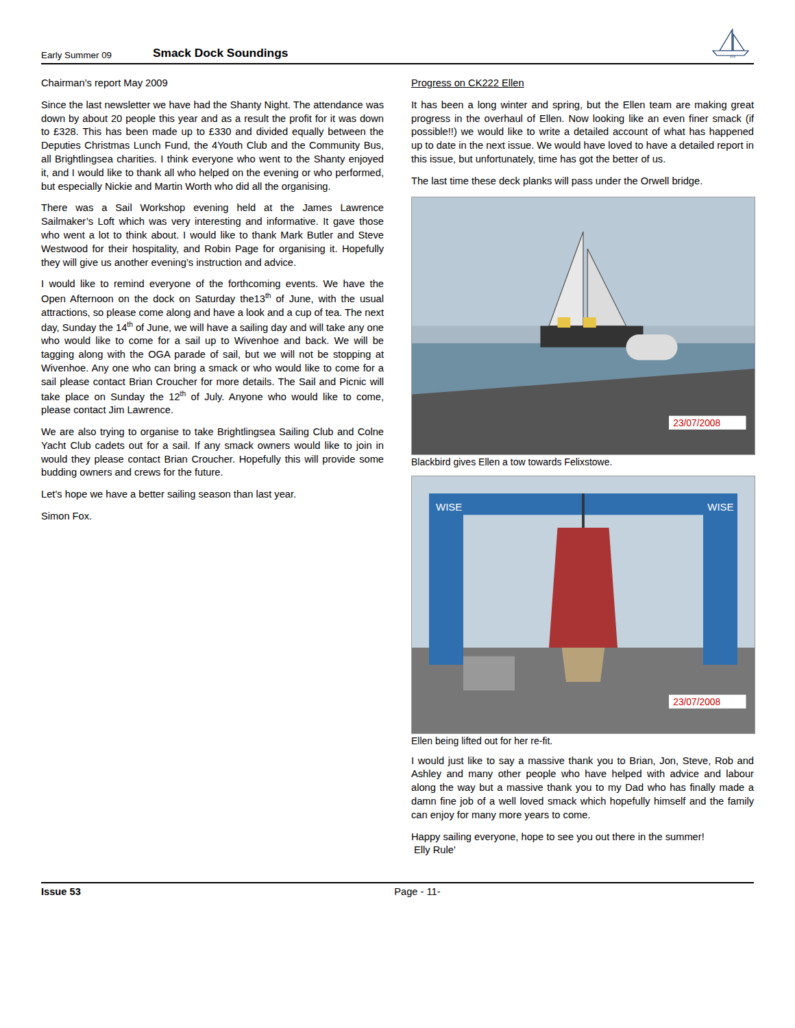Early Summer 09
Smack Dock Soundings
SDS
Chairman’s report May 2009
Since the last newsletter we have had the Shanty Night. The attendance was down by about 20 people this year and as a result the profit for it was down to £328. This has been made up to £330 and divided equally between the Deputies Christmas Lunch Fund, the 4Youth Club and the Community Bus, all Brightlingsea charities. I think everyone who went to the Shanty enjoyed it, and I would like to thank all who helped on the evening or who performed, but especially Nickie and Martin Worth who did all the organising.
There was a Sail Workshop evening held at the James Lawrence Sailmaker’s Loft which was very interesting and informative. It gave those who went a lot to think about. I would like to thank Mark Butler and Steve Westwood for their hospitality, and Robin Page for organising it. Hopefully they will give us another evening’s instruction and advice.
I would like to remind everyone of the forthcoming events. We have the Open Afternoon on the dock on Saturday the13th of June, with the usual attractions, so please come along and have a look and a cup of tea. The next day, Sunday the 14th of June, we will have a sailing day and will take any one who would like to come for a sail up to Wivenhoe and back. We will be tagging along with the OGA parade of sail, but we will not be stopping at Wivenhoe. Any one who can bring a smack or who would like to come for a sail please contact Brian Croucher for more details. The Sail and Picnic will take place on Sunday the 12th of July. Anyone who would like to come, please contact Jim Lawrence.
We are also trying to organise to take Brightlingsea Sailing Club and Colne Yacht Club cadets out for a sail. If any smack owners would like to join in would they please contact Brian Croucher. Hopefully this will provide some budding owners and crews for the future.
Let’s hope we have a better sailing season than last year.
Simon Fox.
Progress on CK222 Ellen
It has been a long winter and spring, but the Ellen team are making great progress in the overhaul of Ellen. Now looking like an even finer smack (if possible!!) we would like to write a detailed account of what has happened up to date in the next issue. We would have loved to have a detailed report in this issue, but unfortunately, time has got the better of us.
The last time these deck planks will pass under the Orwell bridge.
Blackbird gives Ellen a tow towards Felixstowe.
Ellen being lifted out for her re-fit.
I would just like to say a massive thank you to Brian, Jon, Steve, Rob and Ashley and many other people who have helped with advice and labour along the way but a massive thank you to my Dad who has finally made a damn fine job of a well loved smack which hopefully himself and the family can enjoy for many more years to come.
Happy sailing everyone, hope to see you out there in the summer!
Elly Rule'
Issue 53
Page - 11-